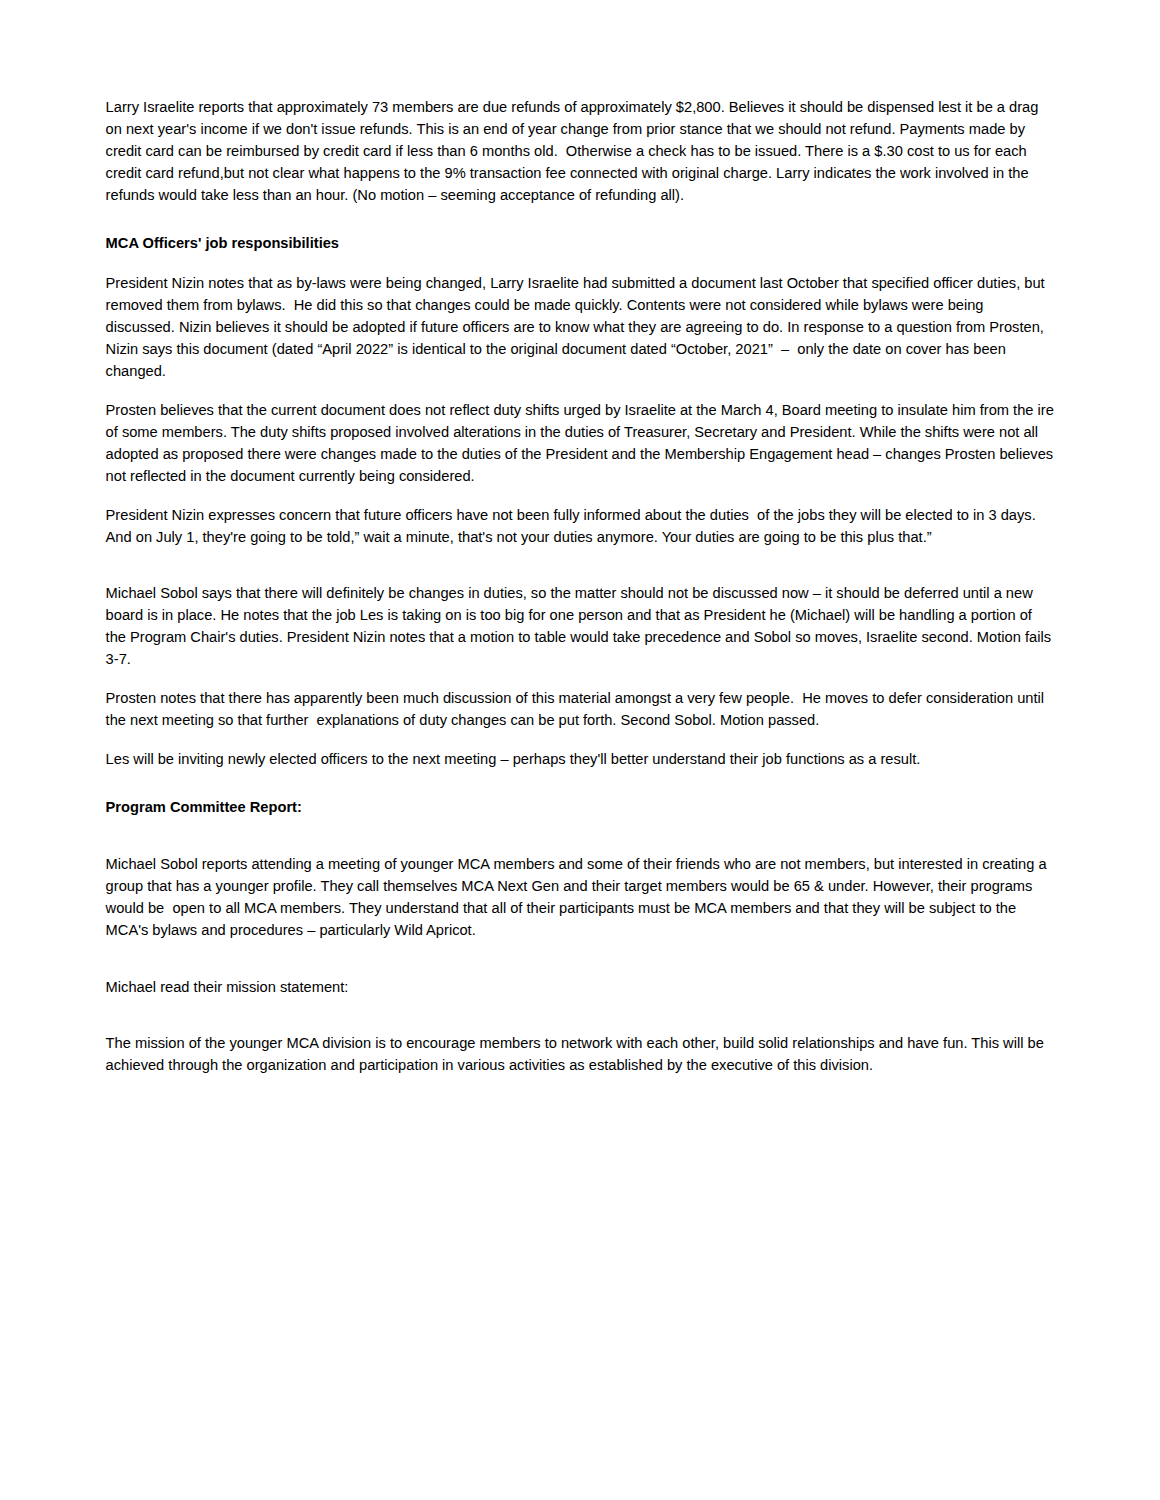Larry Israelite reports that approximately 73 members are due refunds of approximately $2,800. Believes it should be dispensed lest it be a drag on next year's income if we don't issue refunds. This is an end of year change from prior stance that we should not refund. Payments made by credit card can be reimbursed by credit card if less than 6 months old. Otherwise a check has to be issued. There is a $.30 cost to us for each credit card refund,but not clear what happens to the 9% transaction fee connected with original charge. Larry indicates the work involved in the refunds would take less than an hour. (No motion – seeming acceptance of refunding all).
MCA Officers' job responsibilities
President Nizin notes that as by-laws were being changed, Larry Israelite had submitted a document last October that specified officer duties, but removed them from bylaws. He did this so that changes could be made quickly. Contents were not considered while bylaws were being discussed. Nizin believes it should be adopted if future officers are to know what they are agreeing to do. In response to a question from Prosten, Nizin says this document (dated “April 2022” is identical to the original document dated “October, 2021” – only the date on cover has been changed.
Prosten believes that the current document does not reflect duty shifts urged by Israelite at the March 4, Board meeting to insulate him from the ire of some members. The duty shifts proposed involved alterations in the duties of Treasurer, Secretary and President. While the shifts were not all adopted as proposed there were changes made to the duties of the President and the Membership Engagement head – changes Prosten believes not reflected in the document currently being considered.
President Nizin expresses concern that future officers have not been fully informed about the duties of the jobs they will be elected to in 3 days. And on July 1, they're going to be told,” wait a minute, that's not your duties anymore. Your duties are going to be this plus that.”
Michael Sobol says that there will definitely be changes in duties, so the matter should not be discussed now – it should be deferred until a new board is in place. He notes that the job Les is taking on is too big for one person and that as President he (Michael) will be handling a portion of the Program Chair's duties. President Nizin notes that a motion to table would take precedence and Sobol so moves, Israelite second. Motion fails 3-7.
Prosten notes that there has apparently been much discussion of this material amongst a very few people. He moves to defer consideration until the next meeting so that further explanations of duty changes can be put forth. Second Sobol. Motion passed.
Les will be inviting newly elected officers to the next meeting – perhaps they'll better understand their job functions as a result.
Program Committee Report:
Michael Sobol reports attending a meeting of younger MCA members and some of their friends who are not members, but interested in creating a group that has a younger profile. They call themselves MCA Next Gen and their target members would be 65 & under. However, their programs would be open to all MCA members. They understand that all of their participants must be MCA members and that they will be subject to the MCA's bylaws and procedures – particularly Wild Apricot.
Michael read their mission statement:
The mission of the younger MCA division is to encourage members to network with each other, build solid relationships and have fun. This will be achieved through the organization and participation in various activities as established by the executive of this division.